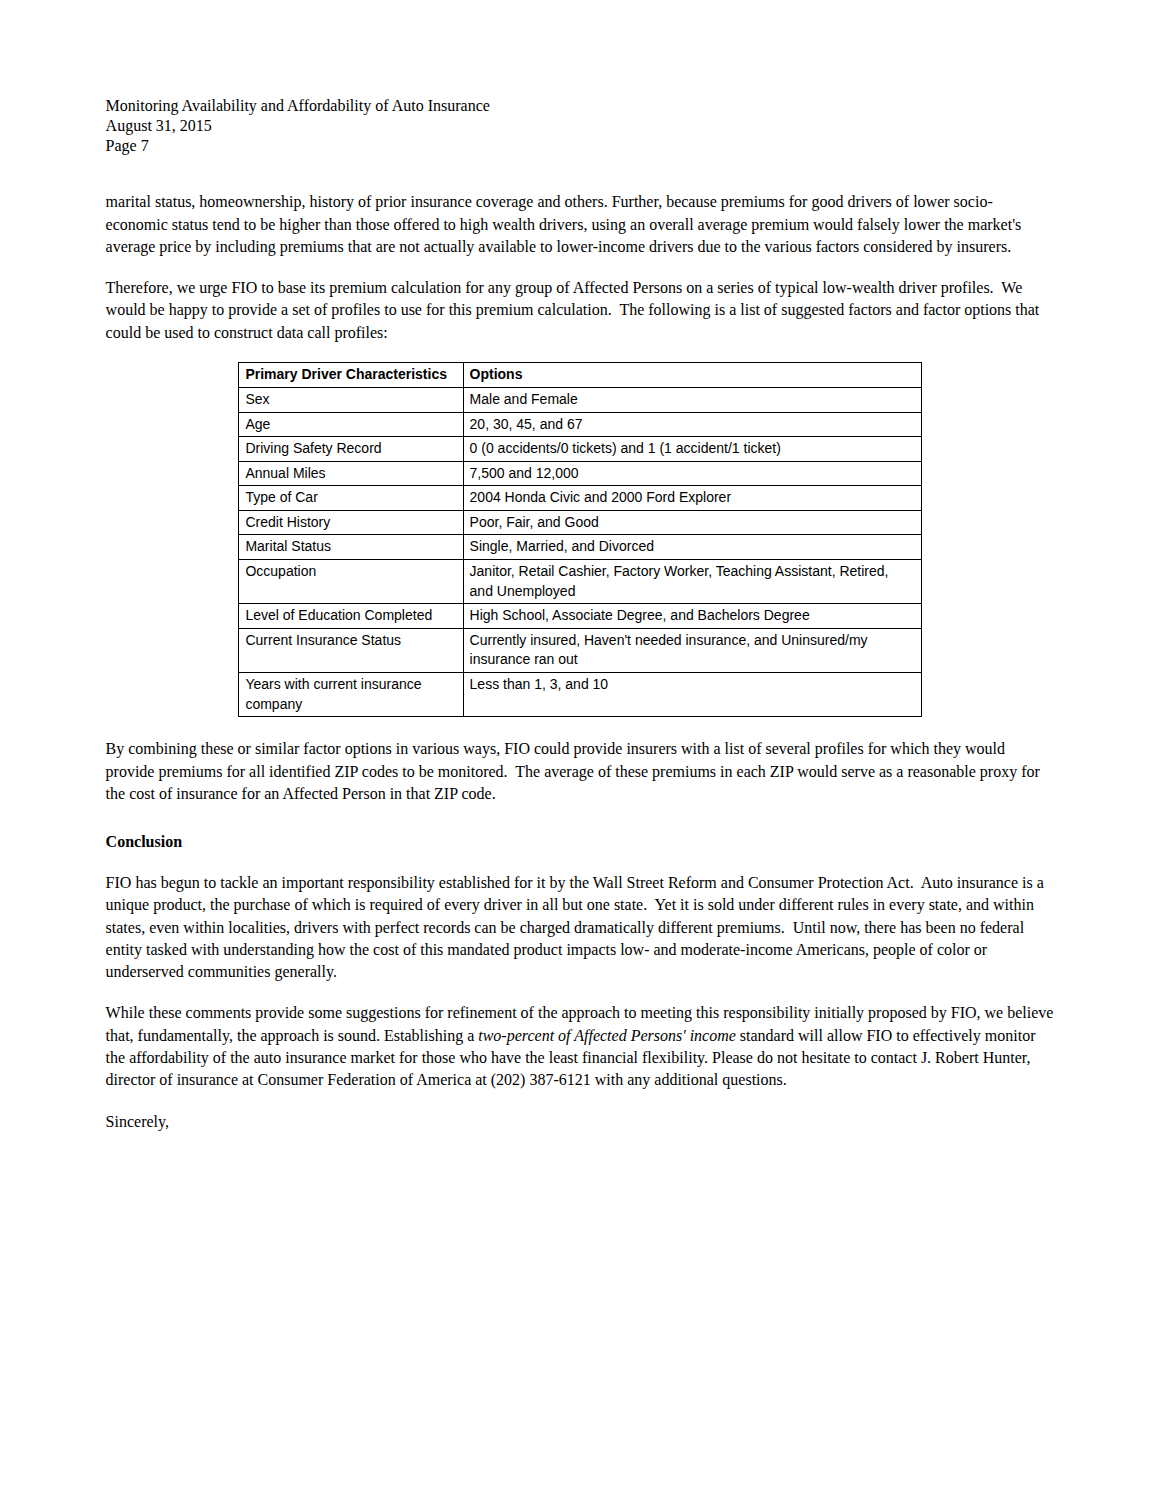Monitoring Availability and Affordability of Auto Insurance
August 31, 2015
Page 7
marital status, homeownership, history of prior insurance coverage and others. Further, because premiums for good drivers of lower socio-economic status tend to be higher than those offered to high wealth drivers, using an overall average premium would falsely lower the market's average price by including premiums that are not actually available to lower-income drivers due to the various factors considered by insurers.
Therefore, we urge FIO to base its premium calculation for any group of Affected Persons on a series of typical low-wealth driver profiles. We would be happy to provide a set of profiles to use for this premium calculation. The following is a list of suggested factors and factor options that could be used to construct data call profiles:
| Primary Driver Characteristics | Options |
| --- | --- |
| Sex | Male and Female |
| Age | 20, 30, 45, and 67 |
| Driving Safety Record | 0 (0 accidents/0 tickets) and 1 (1 accident/1 ticket) |
| Annual Miles | 7,500 and 12,000 |
| Type of Car | 2004 Honda Civic and 2000 Ford Explorer |
| Credit History | Poor, Fair, and Good |
| Marital Status | Single, Married, and Divorced |
| Occupation | Janitor, Retail Cashier, Factory Worker, Teaching Assistant, Retired, and Unemployed |
| Level of Education Completed | High School, Associate Degree, and Bachelors Degree |
| Current Insurance Status | Currently insured, Haven't needed insurance, and Uninsured/my insurance ran out |
| Years with current insurance company | Less than 1, 3, and 10 |
By combining these or similar factor options in various ways, FIO could provide insurers with a list of several profiles for which they would provide premiums for all identified ZIP codes to be monitored. The average of these premiums in each ZIP would serve as a reasonable proxy for the cost of insurance for an Affected Person in that ZIP code.
Conclusion
FIO has begun to tackle an important responsibility established for it by the Wall Street Reform and Consumer Protection Act. Auto insurance is a unique product, the purchase of which is required of every driver in all but one state. Yet it is sold under different rules in every state, and within states, even within localities, drivers with perfect records can be charged dramatically different premiums. Until now, there has been no federal entity tasked with understanding how the cost of this mandated product impacts low- and moderate-income Americans, people of color or underserved communities generally.
While these comments provide some suggestions for refinement of the approach to meeting this responsibility initially proposed by FIO, we believe that, fundamentally, the approach is sound. Establishing a two-percent of Affected Persons' income standard will allow FIO to effectively monitor the affordability of the auto insurance market for those who have the least financial flexibility. Please do not hesitate to contact J. Robert Hunter, director of insurance at Consumer Federation of America at (202) 387-6121 with any additional questions.
Sincerely,